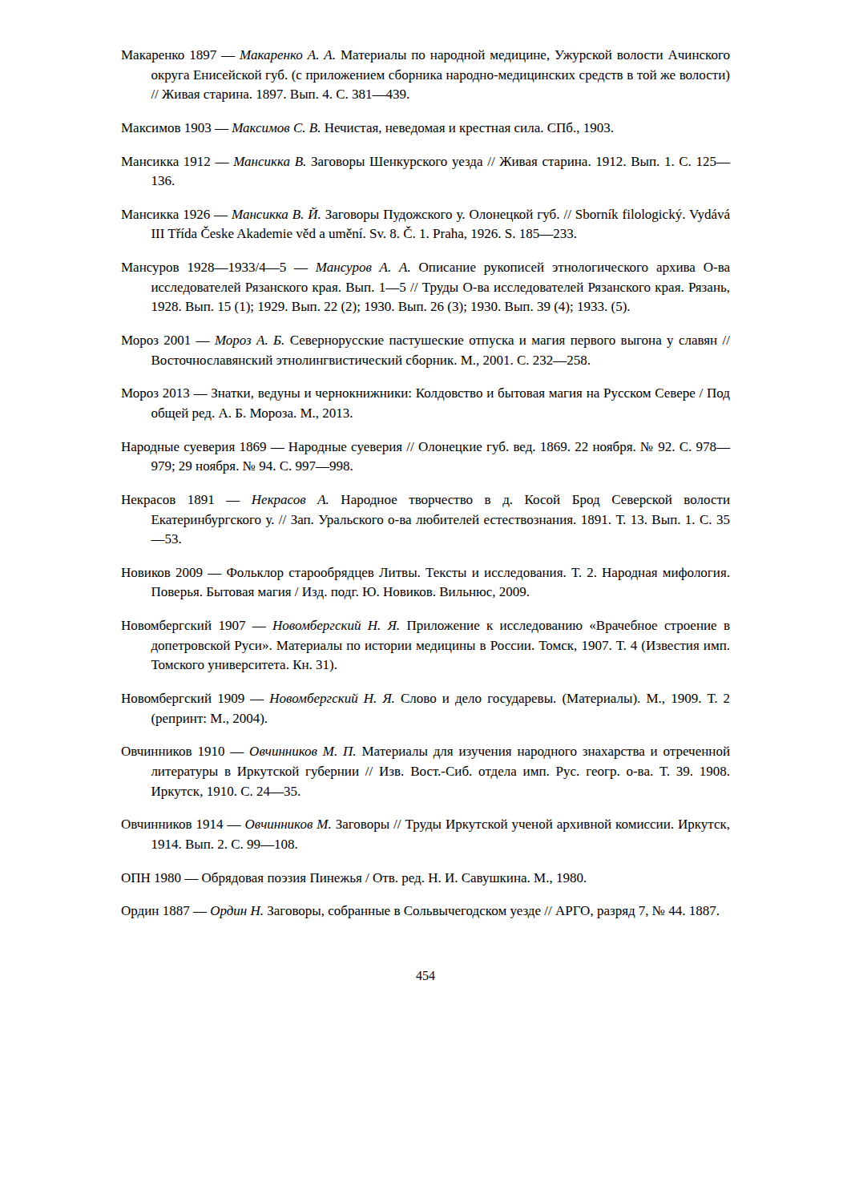Макаренко 1897 — Макаренко А. А. Материалы по народной медицине, Ужурской волости Ачинского округа Енисейской губ. (с приложением сборника народно-медицинских средств в той же волости) // Живая старина. 1897. Вып. 4. С. 381—439.
Максимов 1903 — Максимов С. В. Нечистая, неведомая и крестная сила. СПб., 1903.
Мансикка 1912 — Мансикка В. Заговоры Шенкурского уезда // Живая старина. 1912. Вып. 1. С. 125—136.
Мансикка 1926 — Мансикка В. Й. Заговоры Пудожского у. Олонецкой губ. // Sborník filologický. Vydává III Třída Česke Akademie věd a umění. Sv. 8. Č. 1. Praha, 1926. S. 185—233.
Мансуров 1928—1933/4—5 — Мансуров А. А. Описание рукописей этнологического архива О-ва исследователей Рязанского края. Вып. 1—5 // Труды О-ва исследователей Рязанского края. Рязань, 1928. Вып. 15 (1); 1929. Вып. 22 (2); 1930. Вып. 26 (3); 1930. Вып. 39 (4); 1933. (5).
Мороз 2001 — Мороз А. Б. Севернорусские пастушеские отпуска и магия первого выгона у славян // Восточнославянский этнолингвистический сборник. М., 2001. С. 232—258.
Мороз 2013 — Знатки, ведуны и чернокнижники: Колдовство и бытовая магия на Русском Севере / Под общей ред. А. Б. Мороза. М., 2013.
Народные суеверия 1869 — Народные суеверия // Олонецкие губ. вед. 1869. 22 ноября. № 92. С. 978—979; 29 ноября. № 94. С. 997—998.
Некрасов 1891 — Некрасов А. Народное творчество в д. Косой Брод Северской волости Екатеринбургского у. // Зап. Уральского о-ва любителей естествознания. 1891. Т. 13. Вып. 1. С. 35—53.
Новиков 2009 — Фольклор старообрядцев Литвы. Тексты и исследования. Т. 2. Народная мифология. Поверья. Бытовая магия / Изд. подг. Ю. Новиков. Вильнюс, 2009.
Новомбергский 1907 — Новомбергский Н. Я. Приложение к исследованию «Врачебное строение в допетровской Руси». Материалы по истории медицины в России. Томск, 1907. Т. 4 (Известия имп. Томского университета. Кн. 31).
Новомбергский 1909 — Новомбергский Н. Я. Слово и дело государевы. (Материалы). М., 1909. Т. 2 (репринт: М., 2004).
Овчинников 1910 — Овчинников М. П. Материалы для изучения народного знахарства и отреченной литературы в Иркутской губернии // Изв. Вост.-Сиб. отдела имп. Рус. геогр. о-ва. Т. 39. 1908. Иркутск, 1910. С. 24—35.
Овчинников 1914 — Овчинников М. Заговоры // Труды Иркутской ученой архивной комиссии. Иркутск, 1914. Вып. 2. С. 99—108.
ОПН 1980 — Обрядовая поэзия Пинежья / Отв. ред. Н. И. Савушкина. М., 1980.
Ордин 1887 — Ордин Н. Заговоры, собранные в Сольвычегодском уезде // АРГО, разряд 7, № 44. 1887.
454